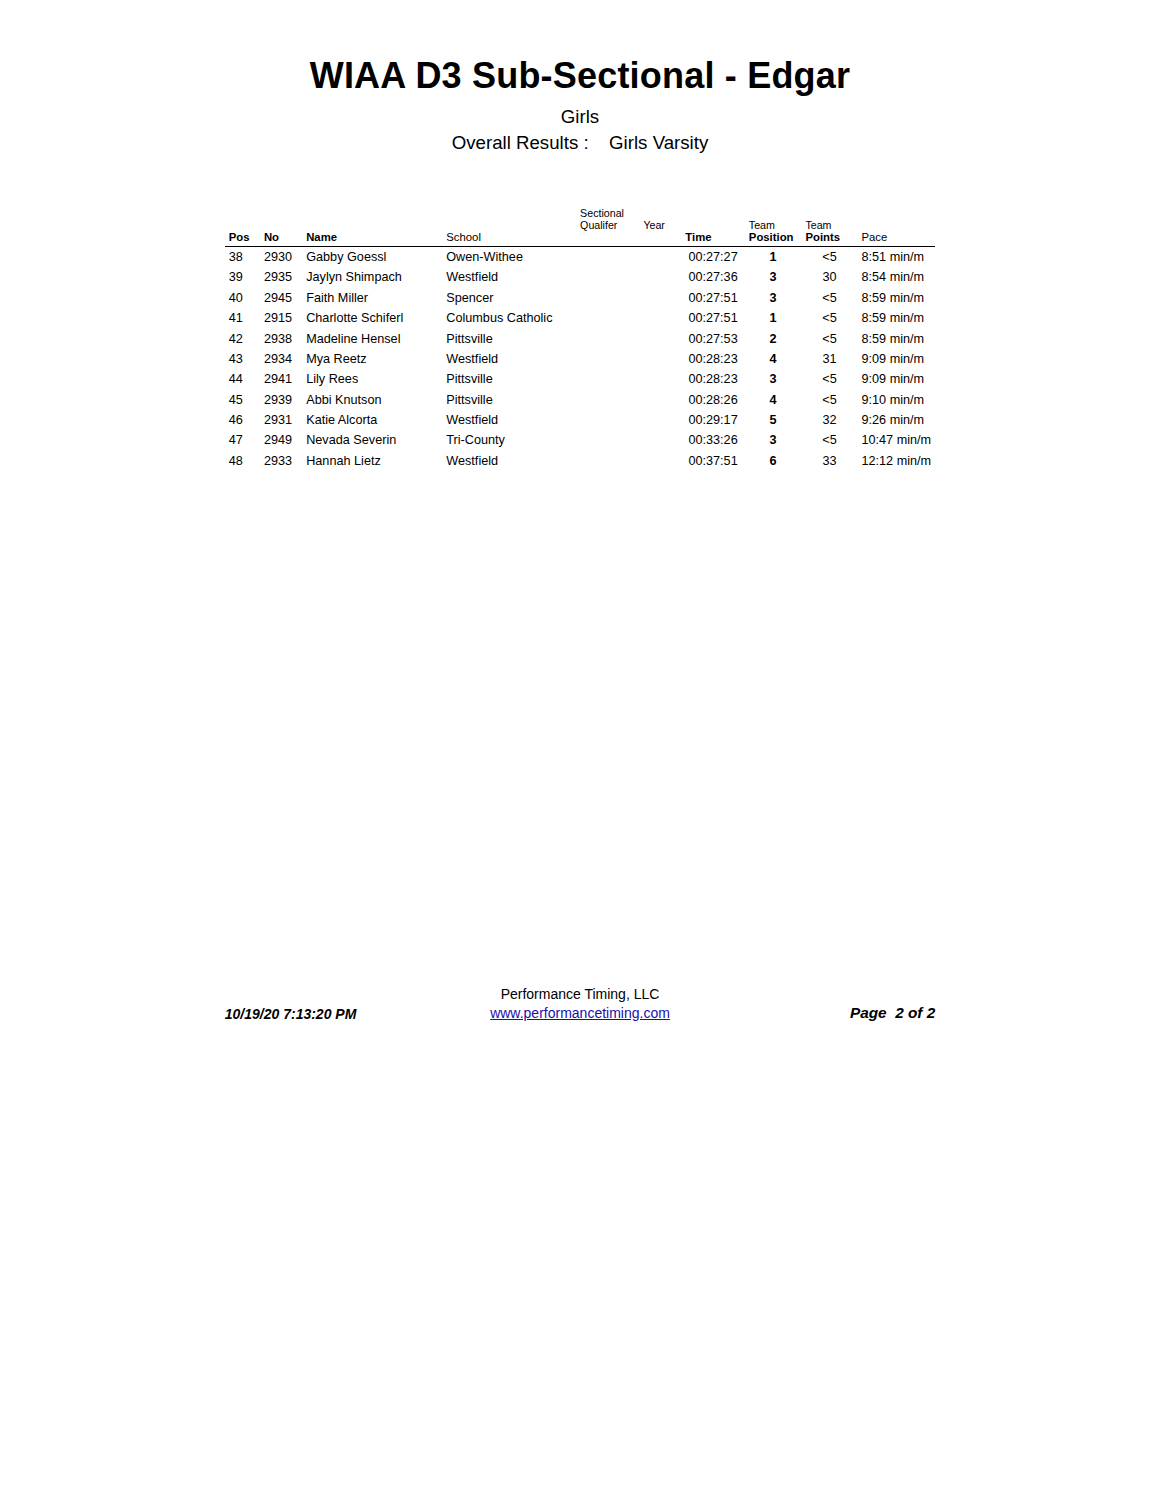WIAA D3 Sub-Sectional - Edgar
Girls
Overall Results : Girls Varsity
| | | | | Sectional Qualifer | Year | | Team | Team | |
| --- | --- | --- | --- | --- | --- | --- | --- | --- | --- |
| Pos | No | Name | School | | | Time | Position | Points | Pace |
| 38 | 2930 | Gabby Goessl | Owen-Withee | | | 00:27:27 | 1 | <5 | 8:51 min/m |
| 39 | 2935 | Jaylyn Shimpach | Westfield | | | 00:27:36 | 3 | 30 | 8:54 min/m |
| 40 | 2945 | Faith Miller | Spencer | | | 00:27:51 | 3 | <5 | 8:59 min/m |
| 41 | 2915 | Charlotte Schiferl | Columbus Catholic | | | 00:27:51 | 1 | <5 | 8:59 min/m |
| 42 | 2938 | Madeline Hensel | Pittsville | | | 00:27:53 | 2 | <5 | 8:59 min/m |
| 43 | 2934 | Mya Reetz | Westfield | | | 00:28:23 | 4 | 31 | 9:09 min/m |
| 44 | 2941 | Lily Rees | Pittsville | | | 00:28:23 | 3 | <5 | 9:09 min/m |
| 45 | 2939 | Abbi Knutson | Pittsville | | | 00:28:26 | 4 | <5 | 9:10 min/m |
| 46 | 2931 | Katie Alcorta | Westfield | | | 00:29:17 | 5 | 32 | 9:26 min/m |
| 47 | 2949 | Nevada Severin | Tri-County | | | 00:33:26 | 3 | <5 | 10:47 min/m |
| 48 | 2933 | Hannah Lietz | Westfield | | | 00:37:51 | 6 | 33 | 12:12 min/m |
Performance Timing, LLC www.performancetiming.com
10/19/20 7:13:20 PM
Page 2 of 2